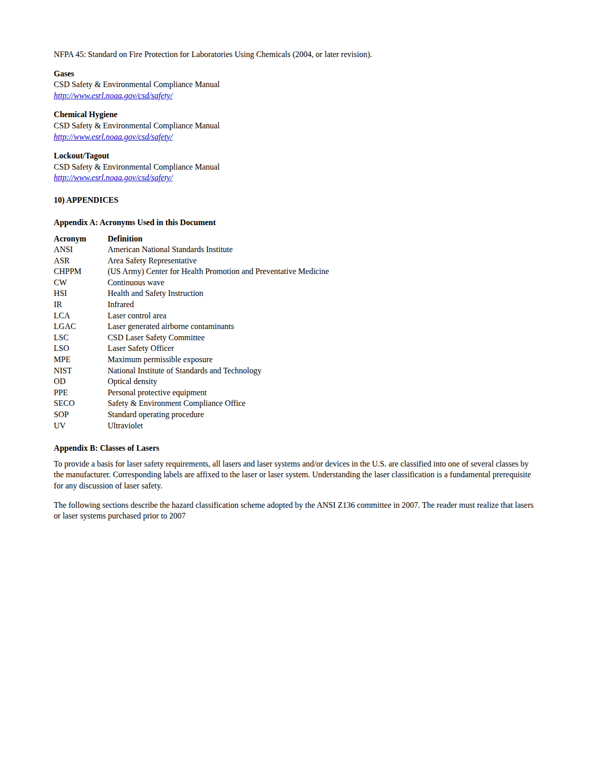NFPA 45: Standard on Fire Protection for Laboratories Using Chemicals (2004, or later revision).
Gases
CSD Safety & Environmental Compliance Manual
http://www.esrl.noaa.gov/csd/safety/
Chemical Hygiene
CSD Safety & Environmental Compliance Manual
http://www.esrl.noaa.gov/csd/safety/
Lockout/Tagout
CSD Safety & Environmental Compliance Manual
http://www.esrl.noaa.gov/csd/safety/
10) APPENDICES
Appendix A: Acronyms Used in this Document
| Acronym | Definition |
| --- | --- |
| ANSI | American National Standards Institute |
| ASR | Area Safety Representative |
| CHPPM | (US Army) Center for Health Promotion and Preventative Medicine |
| CW | Continuous wave |
| HSI | Health and Safety Instruction |
| IR | Infrared |
| LCA | Laser control area |
| LGAC | Laser generated airborne contaminants |
| LSC | CSD Laser Safety Committee |
| LSO | Laser Safety Officer |
| MPE | Maximum permissible exposure |
| NIST | National Institute of Standards and Technology |
| OD | Optical density |
| PPE | Personal protective equipment |
| SECO | Safety & Environment Compliance Office |
| SOP | Standard operating procedure |
| UV | Ultraviolet |
Appendix B: Classes of Lasers
To provide a basis for laser safety requirements, all lasers and laser systems and/or devices in the U.S. are classified into one of several classes by the manufacturer. Corresponding labels are affixed to the laser or laser system. Understanding the laser classification is a fundamental prerequisite for any discussion of laser safety.
The following sections describe the hazard classification scheme adopted by the ANSI Z136 committee in 2007. The reader must realize that lasers or laser systems purchased prior to 2007